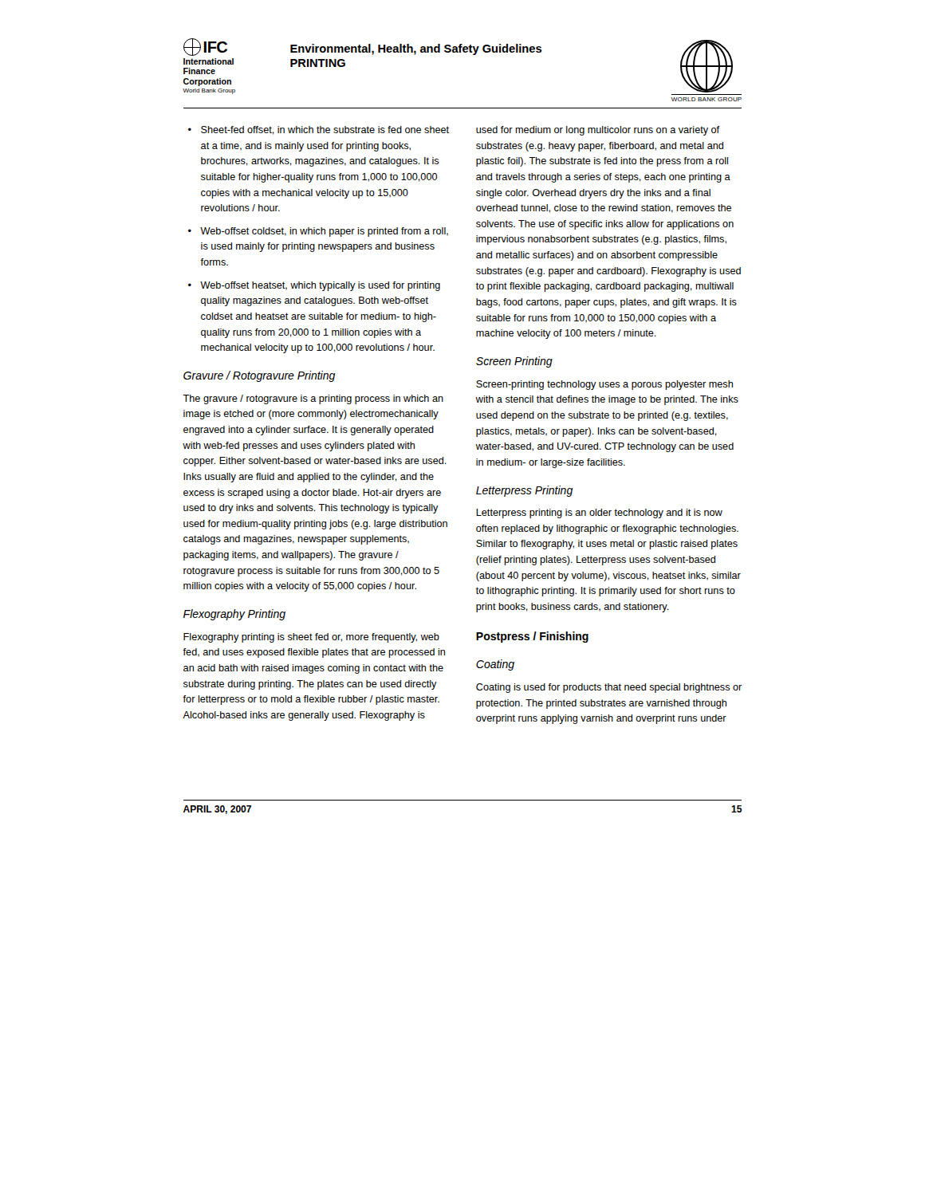IFC
International
Finance
Corporation
World Bank Group
Environmental, Health, and Safety Guidelines
PRINTING
WORLD BANK GROUP
Sheet-fed offset, in which the substrate is fed one sheet at a time, and is mainly used for printing books, brochures, artworks, magazines, and catalogues. It is suitable for higher-quality runs from 1,000 to 100,000 copies with a mechanical velocity up to 15,000 revolutions / hour.
Web-offset coldset, in which paper is printed from a roll, is used mainly for printing newspapers and business forms.
Web-offset heatset, which typically is used for printing quality magazines and catalogues. Both web-offset coldset and heatset are suitable for medium- to high-quality runs from 20,000 to 1 million copies with a mechanical velocity up to 100,000 revolutions / hour.
Gravure / Rotogravure Printing
The gravure / rotogravure is a printing process in which an image is etched or (more commonly) electromechanically engraved into a cylinder surface. It is generally operated with web-fed presses and uses cylinders plated with copper. Either solvent-based or water-based inks are used. Inks usually are fluid and applied to the cylinder, and the excess is scraped using a doctor blade. Hot-air dryers are used to dry inks and solvents. This technology is typically used for medium-quality printing jobs (e.g. large distribution catalogs and magazines, newspaper supplements, packaging items, and wallpapers). The gravure / rotogravure process is suitable for runs from 300,000 to 5 million copies with a velocity of 55,000 copies / hour.
Flexography Printing
Flexography printing is sheet fed or, more frequently, web fed, and uses exposed flexible plates that are processed in an acid bath with raised images coming in contact with the substrate during printing. The plates can be used directly for letterpress or to mold a flexible rubber / plastic master. Alcohol-based inks are generally used. Flexography is used for medium or long multicolor runs on a variety of substrates (e.g. heavy paper, fiberboard, and metal and plastic foil). The substrate is fed into the press from a roll and travels through a series of steps, each one printing a single color. Overhead dryers dry the inks and a final overhead tunnel, close to the rewind station, removes the solvents. The use of specific inks allow for applications on impervious nonabsorbent substrates (e.g. plastics, films, and metallic surfaces) and on absorbent compressible substrates (e.g. paper and cardboard). Flexography is used to print flexible packaging, cardboard packaging, multiwall bags, food cartons, paper cups, plates, and gift wraps. It is suitable for runs from 10,000 to 150,000 copies with a machine velocity of 100 meters / minute.
Screen Printing
Screen-printing technology uses a porous polyester mesh with a stencil that defines the image to be printed. The inks used depend on the substrate to be printed (e.g. textiles, plastics, metals, or paper). Inks can be solvent-based, water-based, and UV-cured. CTP technology can be used in medium- or large-size facilities.
Letterpress Printing
Letterpress printing is an older technology and it is now often replaced by lithographic or flexographic technologies. Similar to flexography, it uses metal or plastic raised plates (relief printing plates). Letterpress uses solvent-based (about 40 percent by volume), viscous, heatset inks, similar to lithographic printing. It is primarily used for short runs to print books, business cards, and stationery.
Postpress / Finishing
Coating
Coating is used for products that need special brightness or protection. The printed substrates are varnished through overprint runs applying varnish and overprint runs under
APRIL 30, 2007 15